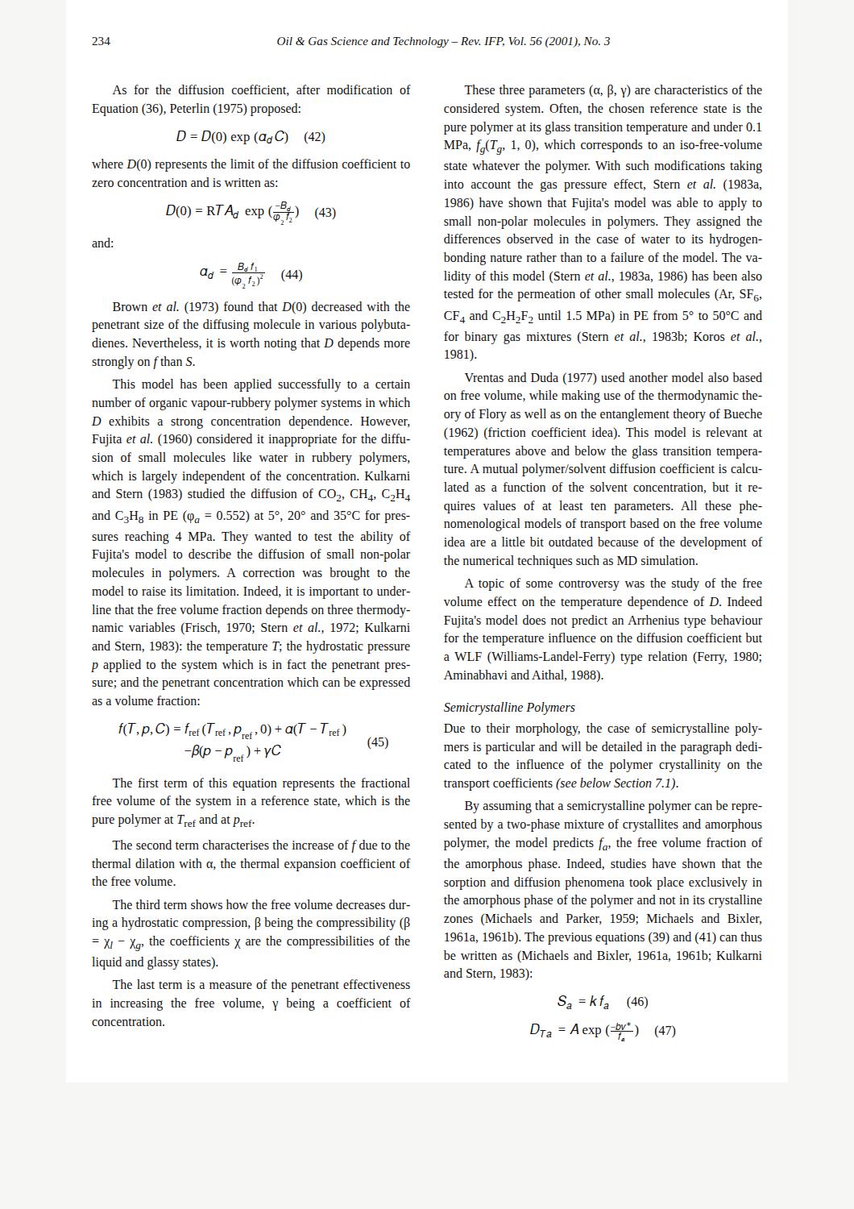234 Oil & Gas Science and Technology – Rev. IFP, Vol. 56 (2001), No. 3
As for the diffusion coefficient, after modification of Equation (36), Peterlin (1975) proposed:
D=D(0) exp(αdC) (42)
where D(0) represents the limit of the diffusion coefficient to zero concentration and is written as:
D(0)= RTAd exp ( −Bd φ2f2 ) (43)
and:
αd= Bdf1 (φ2f2) 2 (44)
Brown et al. (1973) found that D(0) decreased with the penetrant size of the diffusing molecule in various polybutadienes. Nevertheless, it is worth noting that D depends more strongly on f than S.
This model has been applied successfully to a certain number of organic vapour-rubbery polymer systems in which D exhibits a strong concentration dependence. However, Fujita et al. (1960) considered it inappropriate for the diffusion of small molecules like water in rubbery polymers, which is largely independent of the concentration. Kulkarni and Stern (1983) studied the diffusion of CO2, CH4, C2H4 and C3H8 in PE (φa = 0.552) at 5°, 20° and 35°C for pressures reaching 4 MPa. They wanted to test the ability of Fujita's model to describe the diffusion of small non-polar molecules in polymers. A correction was brought to the model to raise its limitation. Indeed, it is important to underline that the free volume fraction depends on three thermodynamic variables (Frisch, 1970; Stern et al., 1972; Kulkarni and Stern, 1983): the temperature T; the hydrostatic pressure p applied to the system which is in fact the penetrant pressure; and the penetrant concentration which can be expressed as a volume fraction:
f(T,p,C)= fref (Tref, pref,0) +α(T−Tref) −β(p−pref) +γC (45)
The first term of this equation represents the fractional free volume of the system in a reference state, which is the pure polymer at Tref and at pref.
The second term characterises the increase of f due to the thermal dilation with α, the thermal expansion coefficient of the free volume.
The third term shows how the free volume decreases during a hydrostatic compression, β being the compressibility (β = χl − χg, the coefficients χ are the compressibilities of the liquid and glassy states).
The last term is a measure of the penetrant effectiveness in increasing the free volume, γ being a coefficient of concentration.
These three parameters (α, β, γ) are characteristics of the considered system. Often, the chosen reference state is the pure polymer at its glass transition temperature and under 0.1 MPa, fg(Tg, 1, 0), which corresponds to an iso-free-volume state whatever the polymer. With such modifications taking into account the gas pressure effect, Stern et al. (1983a, 1986) have shown that Fujita's model was able to apply to small non-polar molecules in polymers. They assigned the differences observed in the case of water to its hydrogen-bonding nature rather than to a failure of the model. The validity of this model (Stern et al., 1983a, 1986) has been also tested for the permeation of other small molecules (Ar, SF6, CF4 and C2H2F2 until 1.5 MPa) in PE from 5° to 50°C and for binary gas mixtures (Stern et al., 1983b; Koros et al., 1981).
Vrentas and Duda (1977) used another model also based on free volume, while making use of the thermodynamic theory of Flory as well as on the entanglement theory of Bueche (1962) (friction coefficient idea). This model is relevant at temperatures above and below the glass transition temperature. A mutual polymer/solvent diffusion coefficient is calculated as a function of the solvent concentration, but it requires values of at least ten parameters. All these phenomenological models of transport based on the free volume idea are a little bit outdated because of the development of the numerical techniques such as MD simulation.
A topic of some controversy was the study of the free volume effect on the temperature dependence of D. Indeed Fujita's model does not predict an Arrhenius type behaviour for the temperature influence on the diffusion coefficient but a WLF (Williams-Landel-Ferry) type relation (Ferry, 1980; Aminabhavi and Aithal, 1988).
Semicrystalline Polymers
Due to their morphology, the case of semicrystalline polymers is particular and will be detailed in the paragraph dedicated to the influence of the polymer crystallinity on the transport coefficients (see below Section 7.1).
By assuming that a semicrystalline polymer can be represented by a two-phase mixture of crystallites and amorphous polymer, the model predicts fa, the free volume fraction of the amorphous phase. Indeed, studies have shown that the sorption and diffusion phenomena took place exclusively in the amorphous phase of the polymer and not in its crystalline zones (Michaels and Parker, 1959; Michaels and Bixler, 1961a, 1961b). The previous equations (39) and (41) can thus be written as (Michaels and Bixler, 1961a, 1961b; Kulkarni and Stern, 1983):
Sa=kfa (46)
DTa= Aexp ( −bv∗ fa ) (47)